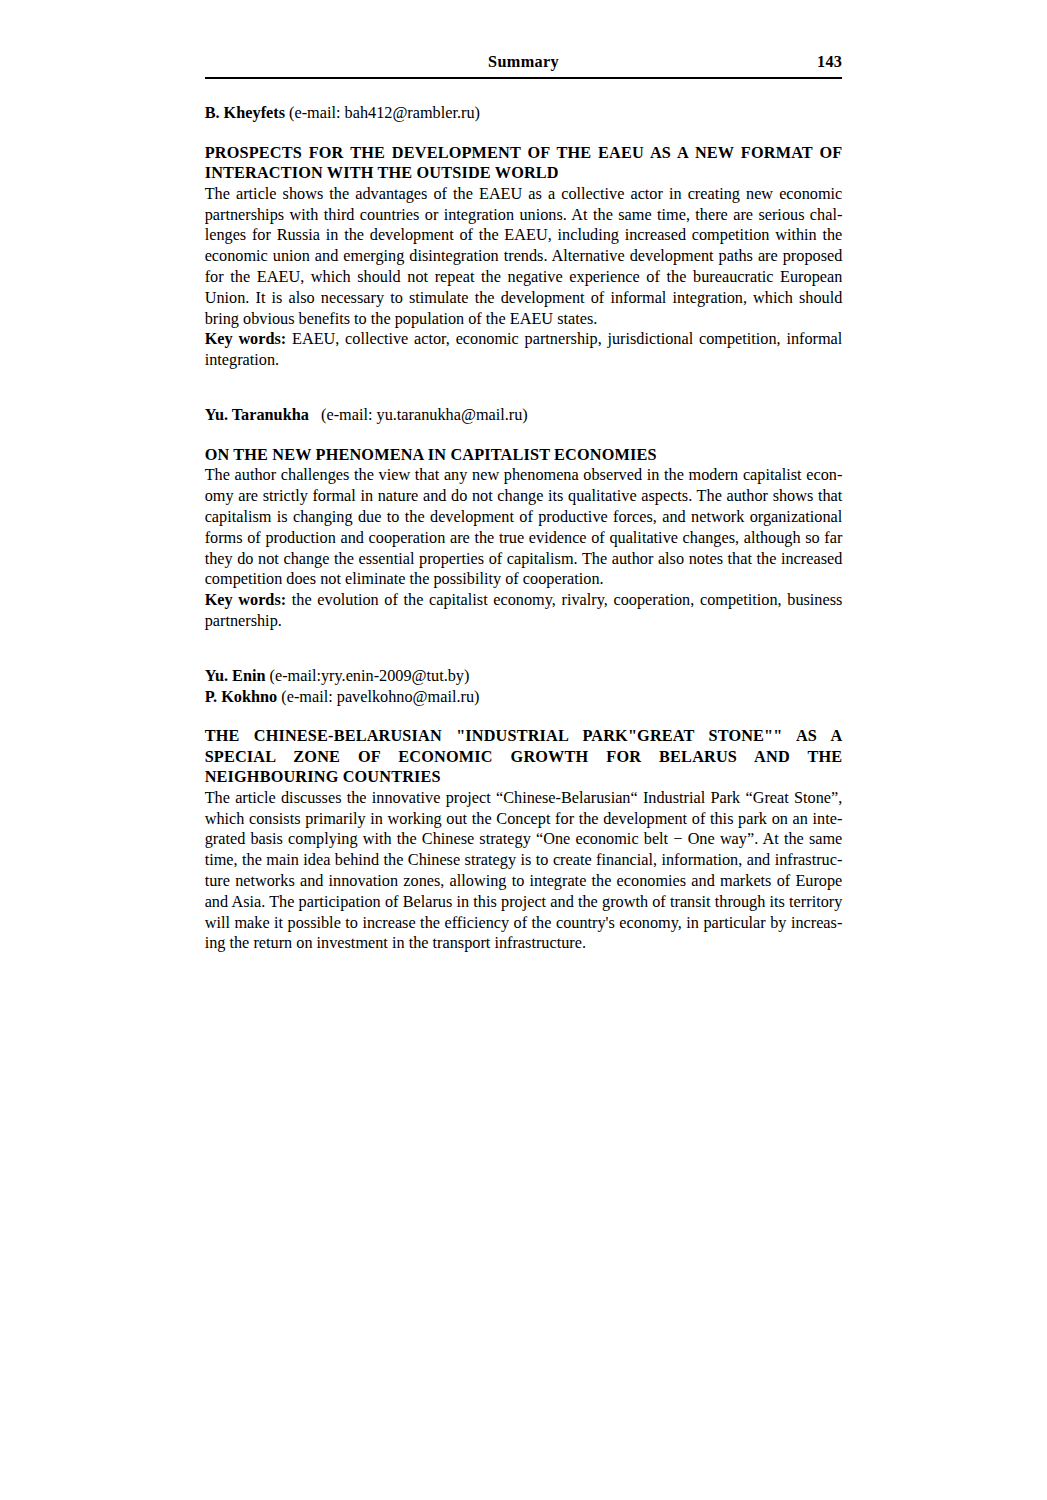Summary 143
B. Kheyfets (e-mail: bah412@rambler.ru)
Prospects for the development of the EAEU as a new format of interaction with the outside world
The article shows the advantages of the EAEU as a collective actor in creating new economic partnerships with third countries or integration unions. At the same time, there are serious challenges for Russia in the development of the EAEU, including increased competition within the economic union and emerging disintegration trends. Alternative development paths are proposed for the EAEU, which should not repeat the negative experience of the bureaucratic European Union. It is also necessary to stimulate the development of informal integration, which should bring obvious benefits to the population of the EAEU states.
Key words: EAEU, collective actor, economic partnership, jurisdictional competition, informal integration.
Yu. Taranukha (e-mail: yu.taranukha@mail.ru)
On the new phenomena in capitalist economies
The author challenges the view that any new phenomena observed in the modern capitalist economy are strictly formal in nature and do not change its qualitative aspects. The author shows that capitalism is changing due to the development of productive forces, and network organizational forms of production and cooperation are the true evidence of qualitative changes, although so far they do not change the essential properties of capitalism. The author also notes that the increased competition does not eliminate the possibility of cooperation.
Key words: the evolution of the capitalist economy, rivalry, cooperation, competition, business partnership.
Yu. Enin (e-mail:yry.enin-2009@tut.by)
P. Kokhno (e-mail: pavelkohno@mail.ru)
The Chinese-Belarusian "Industrial Park"Great Stone"" as a special zone of economic growth for Belarus and the neighbouring countries
The article discusses the innovative project “Chinese-Belarusian“ Industrial Park “Great Stone”, which consists primarily in working out the Concept for the development of this park on an integrated basis complying with the Chinese strategy “One economic belt − One way”. At the same time, the main idea behind the Chinese strategy is to create financial, information, and infrastructure networks and innovation zones, allowing to integrate the economies and markets of Europe and Asia. The participation of Belarus in this project and the growth of transit through its territory will make it possible to increase the efficiency of the country's economy, in particular by increasing the return on investment in the transport infrastructure.